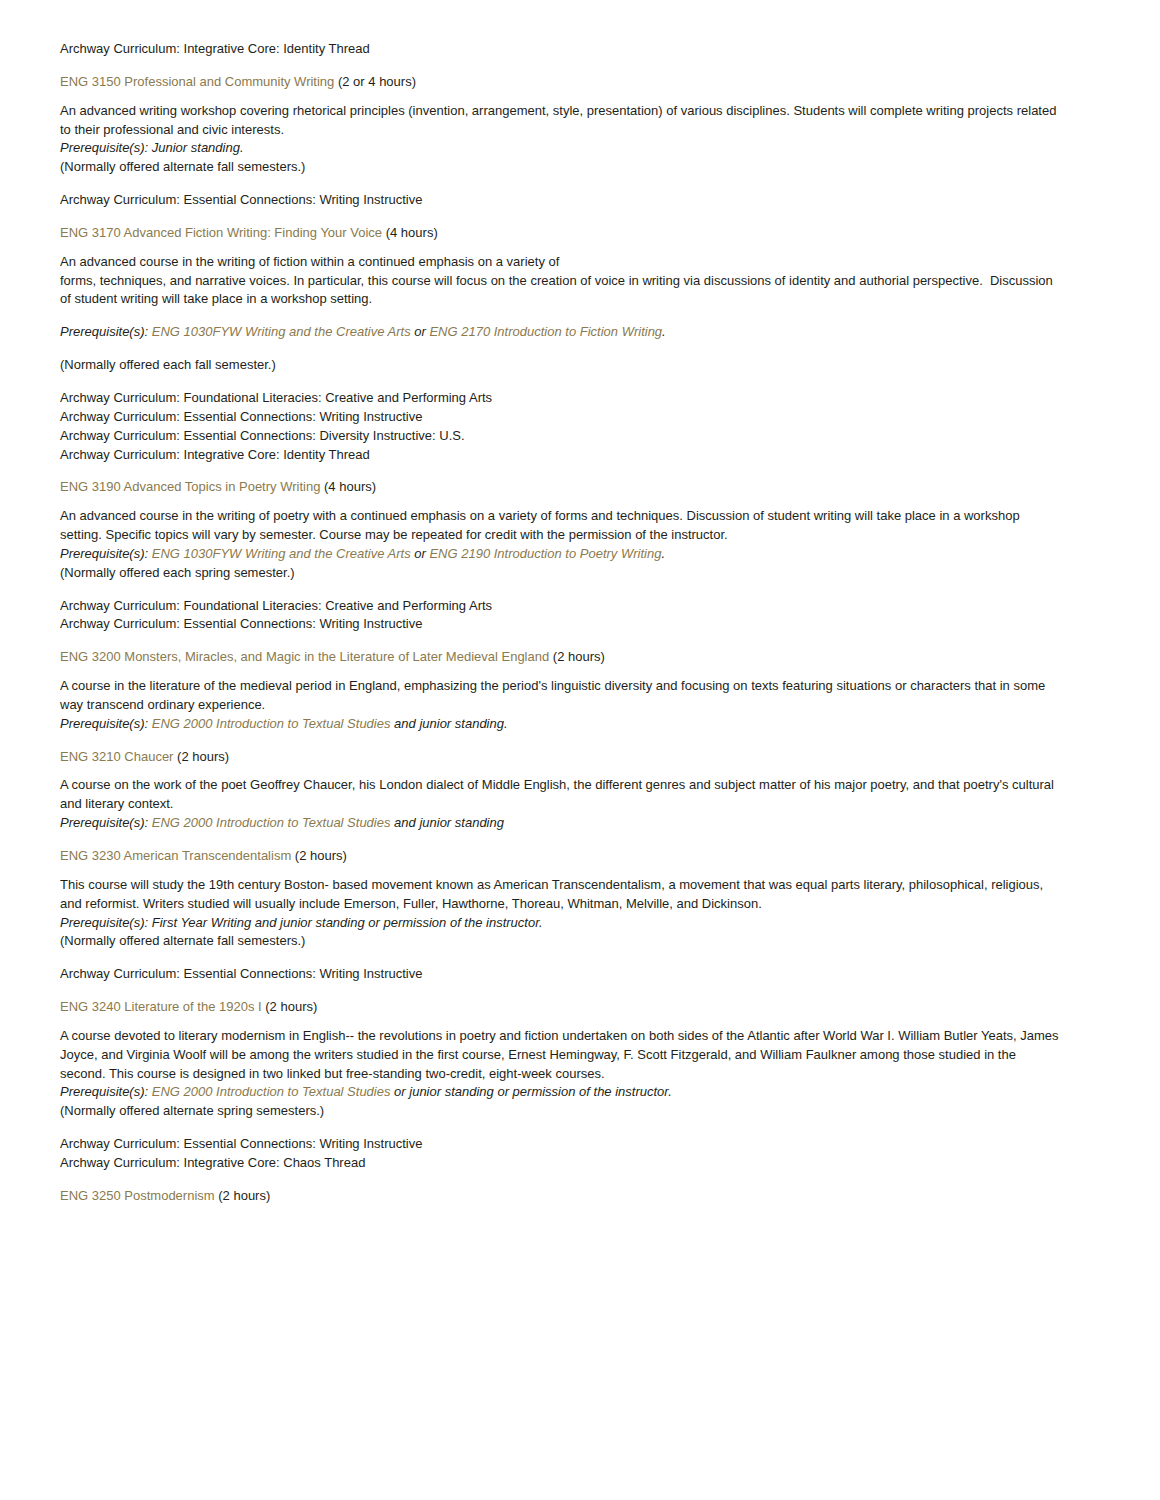Archway Curriculum: Integrative Core: Identity Thread
ENG 3150 Professional and Community Writing (2 or 4 hours)
An advanced writing workshop covering rhetorical principles (invention, arrangement, style, presentation) of various disciplines. Students will complete writing projects related to their professional and civic interests.
Prerequisite(s): Junior standing.
(Normally offered alternate fall semesters.)
Archway Curriculum: Essential Connections: Writing Instructive
ENG 3170 Advanced Fiction Writing: Finding Your Voice (4 hours)
An advanced course in the writing of fiction within a continued emphasis on a variety of
forms, techniques, and narrative voices. In particular, this course will focus on the creation of voice in writing via discussions of identity and authorial perspective. Discussion of student writing will take place in a workshop setting.
Prerequisite(s): ENG 1030FYW Writing and the Creative Arts or ENG 2170 Introduction to Fiction Writing.
(Normally offered each fall semester.)
Archway Curriculum: Foundational Literacies: Creative and Performing Arts Archway Curriculum: Essential Connections: Writing Instructive Archway Curriculum: Essential Connections: Diversity Instructive: U.S. Archway Curriculum: Integrative Core: Identity Thread
ENG 3190 Advanced Topics in Poetry Writing (4 hours)
An advanced course in the writing of poetry with a continued emphasis on a variety of forms and techniques. Discussion of student writing will take place in a workshop setting. Specific topics will vary by semester. Course may be repeated for credit with the permission of the instructor.
Prerequisite(s): ENG 1030FYW Writing and the Creative Arts or ENG 2190 Introduction to Poetry Writing.
(Normally offered each spring semester.)
Archway Curriculum: Foundational Literacies: Creative and Performing Arts Archway Curriculum: Essential Connections: Writing Instructive
ENG 3200 Monsters, Miracles, and Magic in the Literature of Later Medieval England (2 hours)
A course in the literature of the medieval period in England, emphasizing the period's linguistic diversity and focusing on texts featuring situations or characters that in some way transcend ordinary experience.
Prerequisite(s): ENG 2000 Introduction to Textual Studies and junior standing.
ENG 3210 Chaucer (2 hours)
A course on the work of the poet Geoffrey Chaucer, his London dialect of Middle English, the different genres and subject matter of his major poetry, and that poetry's cultural and literary context.
Prerequisite(s): ENG 2000 Introduction to Textual Studies and junior standing
ENG 3230 American Transcendentalism (2 hours)
This course will study the 19th century Boston- based movement known as American Transcendentalism, a movement that was equal parts literary, philosophical, religious, and reformist. Writers studied will usually include Emerson, Fuller, Hawthorne, Thoreau, Whitman, Melville, and Dickinson.
Prerequisite(s): First Year Writing and junior standing or permission of the instructor.
(Normally offered alternate fall semesters.)
Archway Curriculum: Essential Connections: Writing Instructive
ENG 3240 Literature of the 1920s I (2 hours)
A course devoted to literary modernism in English-- the revolutions in poetry and fiction undertaken on both sides of the Atlantic after World War I. William Butler Yeats, James Joyce, and Virginia Woolf will be among the writers studied in the first course, Ernest Hemingway, F. Scott Fitzgerald, and William Faulkner among those studied in the second. This course is designed in two linked but free-standing two-credit, eight-week courses.
Prerequisite(s): ENG 2000 Introduction to Textual Studies or junior standing or permission of the instructor.
(Normally offered alternate spring semesters.)
Archway Curriculum: Essential Connections: Writing Instructive Archway Curriculum: Integrative Core: Chaos Thread
ENG 3250 Postmodernism (2 hours)